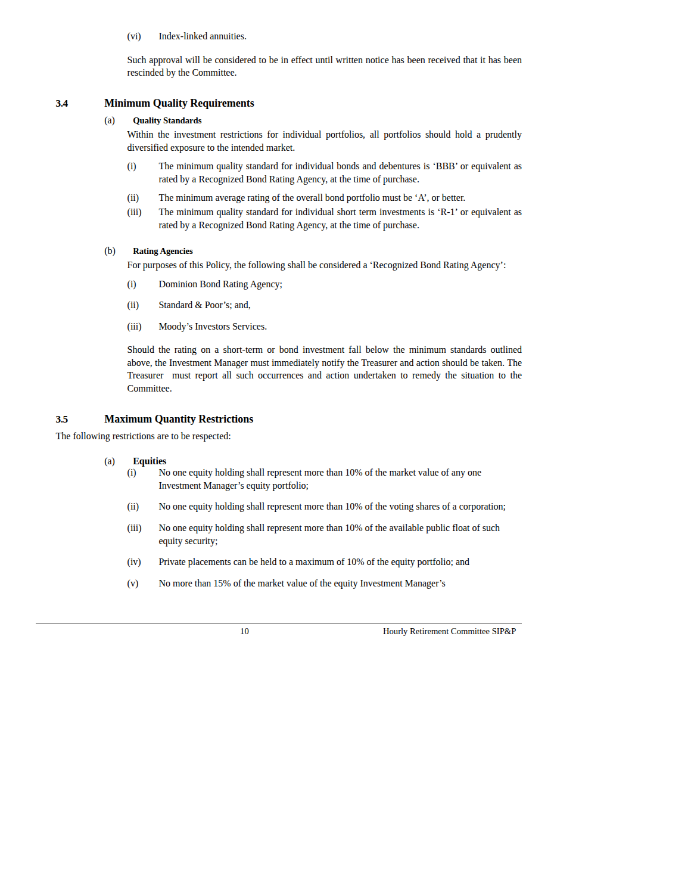(vi) Index-linked annuities.
Such approval will be considered to be in effect until written notice has been received that it has been rescinded by the Committee.
3.4 Minimum Quality Requirements
(a) Quality Standards
Within the investment restrictions for individual portfolios, all portfolios should hold a prudently diversified exposure to the intended market.
(i) The minimum quality standard for individual bonds and debentures is ‘BBB’ or equivalent as rated by a Recognized Bond Rating Agency, at the time of purchase.
(ii) The minimum average rating of the overall bond portfolio must be ‘A’, or better.
(iii) The minimum quality standard for individual short term investments is ‘R-1’ or equivalent as rated by a Recognized Bond Rating Agency, at the time of purchase.
(b) Rating Agencies
For purposes of this Policy, the following shall be considered a ‘Recognized Bond Rating Agency’:
(i) Dominion Bond Rating Agency;
(ii) Standard & Poor’s; and,
(iii) Moody’s Investors Services.
Should the rating on a short-term or bond investment fall below the minimum standards outlined above, the Investment Manager must immediately notify the Treasurer and action should be taken. The Treasurer must report all such occurrences and action undertaken to remedy the situation to the Committee.
3.5 Maximum Quantity Restrictions
The following restrictions are to be respected:
(a) Equities
(i) No one equity holding shall represent more than 10% of the market value of any one Investment Manager’s equity portfolio;
(ii) No one equity holding shall represent more than 10% of the voting shares of a corporation;
(iii) No one equity holding shall represent more than 10% of the available public float of such equity security;
(iv) Private placements can be held to a maximum of 10% of the equity portfolio; and
(v) No more than 15% of the market value of the equity Investment Manager’s
10 Hourly Retirement Committee SIP&P